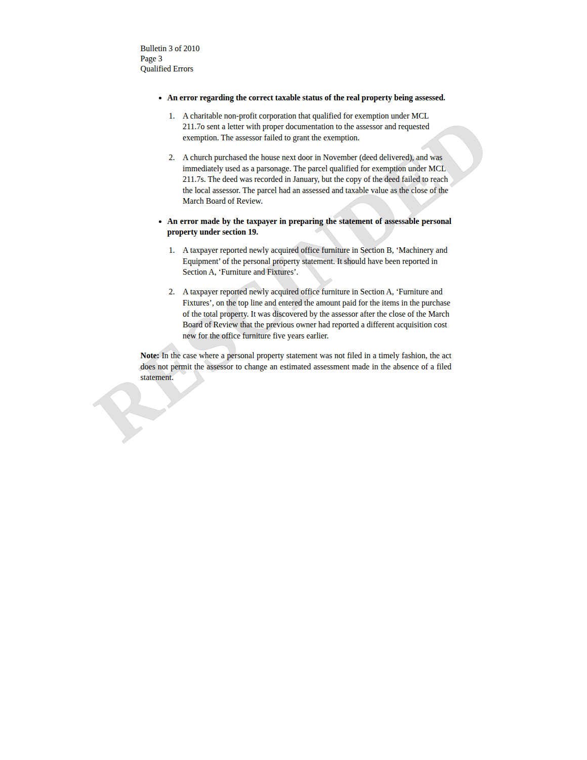RESCINDED
Bulletin 3 of 2010
Page 3
Qualified Errors
An error regarding the correct taxable status of the real property being assessed.
A charitable non-profit corporation that qualified for exemption under MCL 211.7o sent a letter with proper documentation to the assessor and requested exemption. The assessor failed to grant the exemption.
A church purchased the house next door in November (deed delivered), and was immediately used as a parsonage. The parcel qualified for exemption under MCL 211.7s. The deed was recorded in January, but the copy of the deed failed to reach the local assessor. The parcel had an assessed and taxable value as the close of the March Board of Review.
An error made by the taxpayer in preparing the statement of assessable personal property under section 19.
A taxpayer reported newly acquired office furniture in Section B, ‘Machinery and Equipment’ of the personal property statement. It should have been reported in Section A, ‘Furniture and Fixtures’.
A taxpayer reported newly acquired office furniture in Section A, ‘Furniture and Fixtures’, on the top line and entered the amount paid for the items in the purchase of the total property. It was discovered by the assessor after the close of the March Board of Review that the previous owner had reported a different acquisition cost new for the office furniture five years earlier.
Note: In the case where a personal property statement was not filed in a timely fashion, the act does not permit the assessor to change an estimated assessment made in the absence of a filed statement.